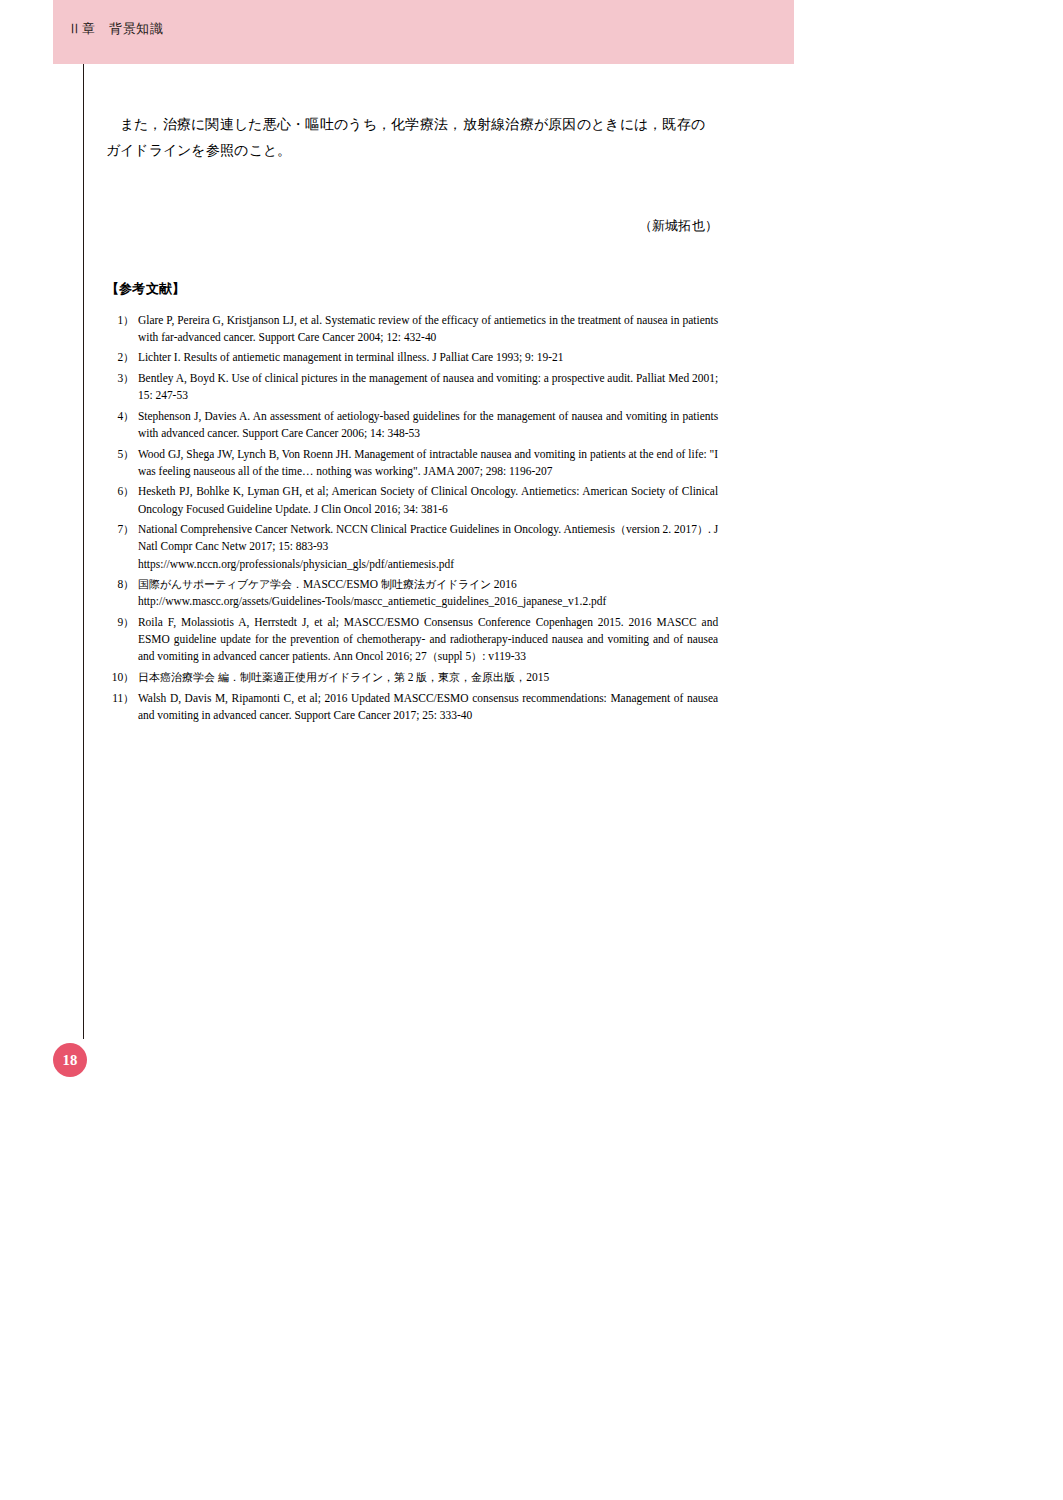Ⅱ章　背景知識
また，治療に関連した悪心・嘔吐のうち，化学療法，放射線治療が原因のときには，既存のガイドラインを参照のこと。
（新城拓也）
【参考文献】
1）Glare P, Pereira G, Kristjanson LJ, et al. Systematic review of the efficacy of antiemetics in the treatment of nausea in patients with far-advanced cancer. Support Care Cancer 2004; 12: 432-40
2）Lichter I. Results of antiemetic management in terminal illness. J Palliat Care 1993; 9: 19-21
3）Bentley A, Boyd K. Use of clinical pictures in the management of nausea and vomiting: a prospective audit. Palliat Med 2001; 15: 247-53
4）Stephenson J, Davies A. An assessment of aetiology-based guidelines for the management of nausea and vomiting in patients with advanced cancer. Support Care Cancer 2006; 14: 348-53
5）Wood GJ, Shega JW, Lynch B, Von Roenn JH. Management of intractable nausea and vomiting in patients at the end of life: "I was feeling nauseous all of the time… nothing was working". JAMA 2007; 298: 1196-207
6）Hesketh PJ, Bohlke K, Lyman GH, et al; American Society of Clinical Oncology. Antiemetics: American Society of Clinical Oncology Focused Guideline Update. J Clin Oncol 2016; 34: 381-6
7）National Comprehensive Cancer Network. NCCN Clinical Practice Guidelines in Oncology. Antiemesis（version 2. 2017）. J Natl Compr Canc Netw 2017; 15: 883-93
https://www.nccn.org/professionals/physician_gls/pdf/antiemesis.pdf
8）国際がんサポーティブケア学会．MASCC/ESMO 制吐療法ガイドライン 2016
http://www.mascc.org/assets/Guidelines-Tools/mascc_antiemetic_guidelines_2016_japanese_v1.2.pdf
9）Roila F, Molassiotis A, Herrstedt J, et al; MASCC/ESMO Consensus Conference Copenhagen 2015. 2016 MASCC and ESMO guideline update for the prevention of chemotherapy- and radiotherapy-induced nausea and vomiting and of nausea and vomiting in advanced cancer patients. Ann Oncol 2016; 27（suppl 5）: v119-33
10）日本癌治療学会 編．制吐薬適正使用ガイドライン，第 2 版，東京，金原出版，2015
11）Walsh D, Davis M, Ripamonti C, et al; 2016 Updated MASCC/ESMO consensus recommendations: Management of nausea and vomiting in advanced cancer. Support Care Cancer 2017; 25: 333-40
18